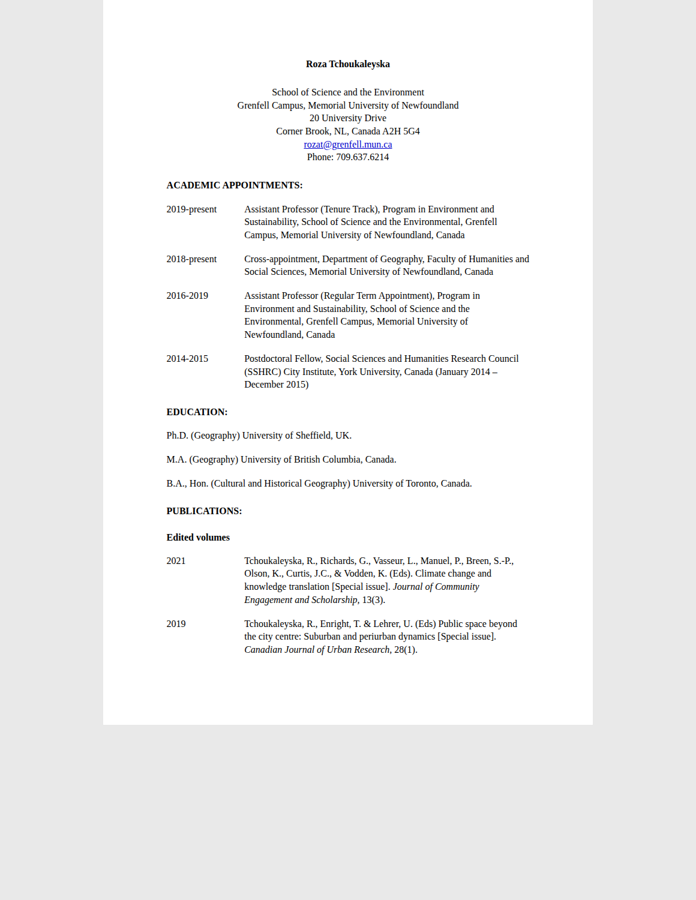Roza Tchoukaleyska
School of Science and the Environment
Grenfell Campus, Memorial University of Newfoundland
20 University Drive
Corner Brook, NL, Canada A2H 5G4
rozat@grenfell.mun.ca
Phone: 709.637.6214
Academic Appointments:
2019-present
Assistant Professor (Tenure Track), Program in Environment and Sustainability, School of Science and the Environmental, Grenfell Campus, Memorial University of Newfoundland, Canada
2018-present
Cross-appointment, Department of Geography, Faculty of Humanities and Social Sciences, Memorial University of Newfoundland, Canada
2016-2019
Assistant Professor (Regular Term Appointment), Program in Environment and Sustainability, School of Science and the Environmental, Grenfell Campus, Memorial University of Newfoundland, Canada
2014-2015
Postdoctoral Fellow, Social Sciences and Humanities Research Council (SSHRC) City Institute, York University, Canada (January 2014 – December 2015)
Education:
Ph.D. (Geography) University of Sheffield, UK.
M.A. (Geography) University of British Columbia, Canada.
B.A., Hon. (Cultural and Historical Geography) University of Toronto, Canada.
Publications:
Edited volumes
2021
Tchoukaleyska, R., Richards, G., Vasseur, L., Manuel, P., Breen, S.-P., Olson, K., Curtis, J.C., & Vodden, K. (Eds). Climate change and knowledge translation [Special issue]. Journal of Community Engagement and Scholarship, 13(3).
2019
Tchoukaleyska, R., Enright, T. & Lehrer, U. (Eds) Public space beyond the city centre: Suburban and periurban dynamics [Special issue]. Canadian Journal of Urban Research, 28(1).